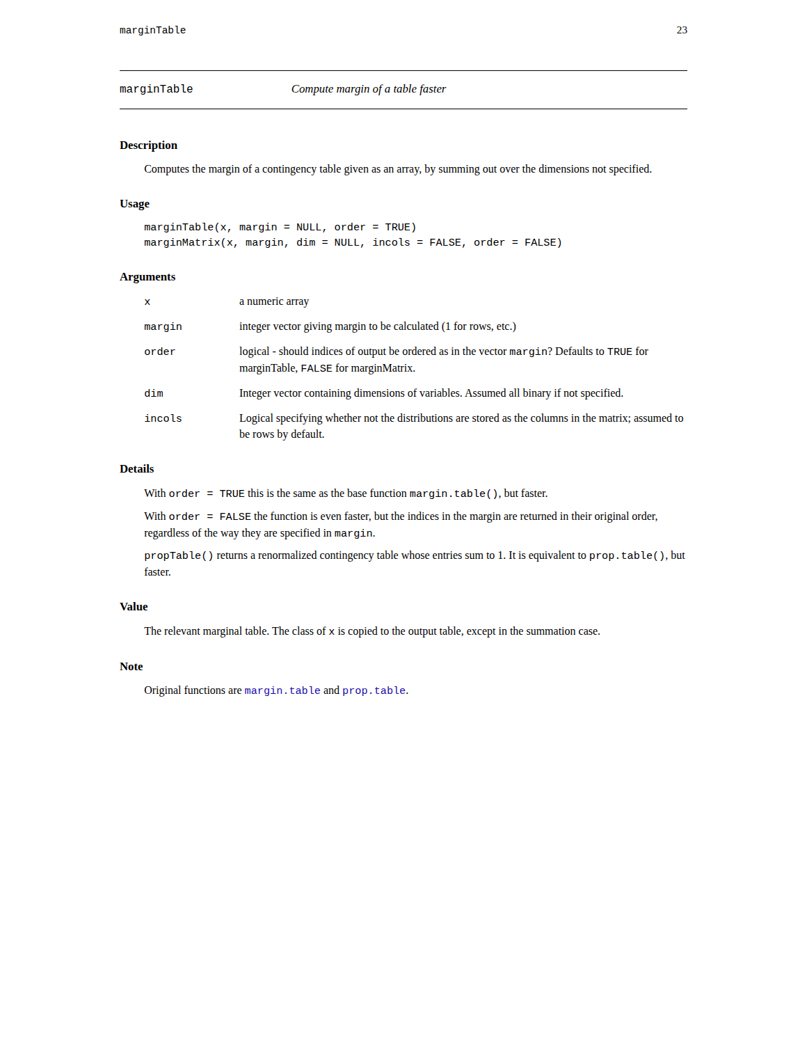marginTable 23
marginTable Compute margin of a table faster
Description
Computes the margin of a contingency table given as an array, by summing out over the dimensions not specified.
Usage
marginTable(x, margin = NULL, order = TRUE)
marginMatrix(x, margin, dim = NULL, incols = FALSE, order = FALSE)
Arguments
x
a numeric array
margin
integer vector giving margin to be calculated (1 for rows, etc.)
order
logical - should indices of output be ordered as in the vector margin? Defaults to TRUE for marginTable, FALSE for marginMatrix.
dim
Integer vector containing dimensions of variables. Assumed all binary if not specified.
incols
Logical specifying whether not the distributions are stored as the columns in the matrix; assumed to be rows by default.
Details
With order = TRUE this is the same as the base function margin.table(), but faster.
With order = FALSE the function is even faster, but the indices in the margin are returned in their original order, regardless of the way they are specified in margin.
propTable() returns a renormalized contingency table whose entries sum to 1. It is equivalent to prop.table(), but faster.
Value
The relevant marginal table. The class of x is copied to the output table, except in the summation case.
Note
Original functions are margin.table and prop.table.